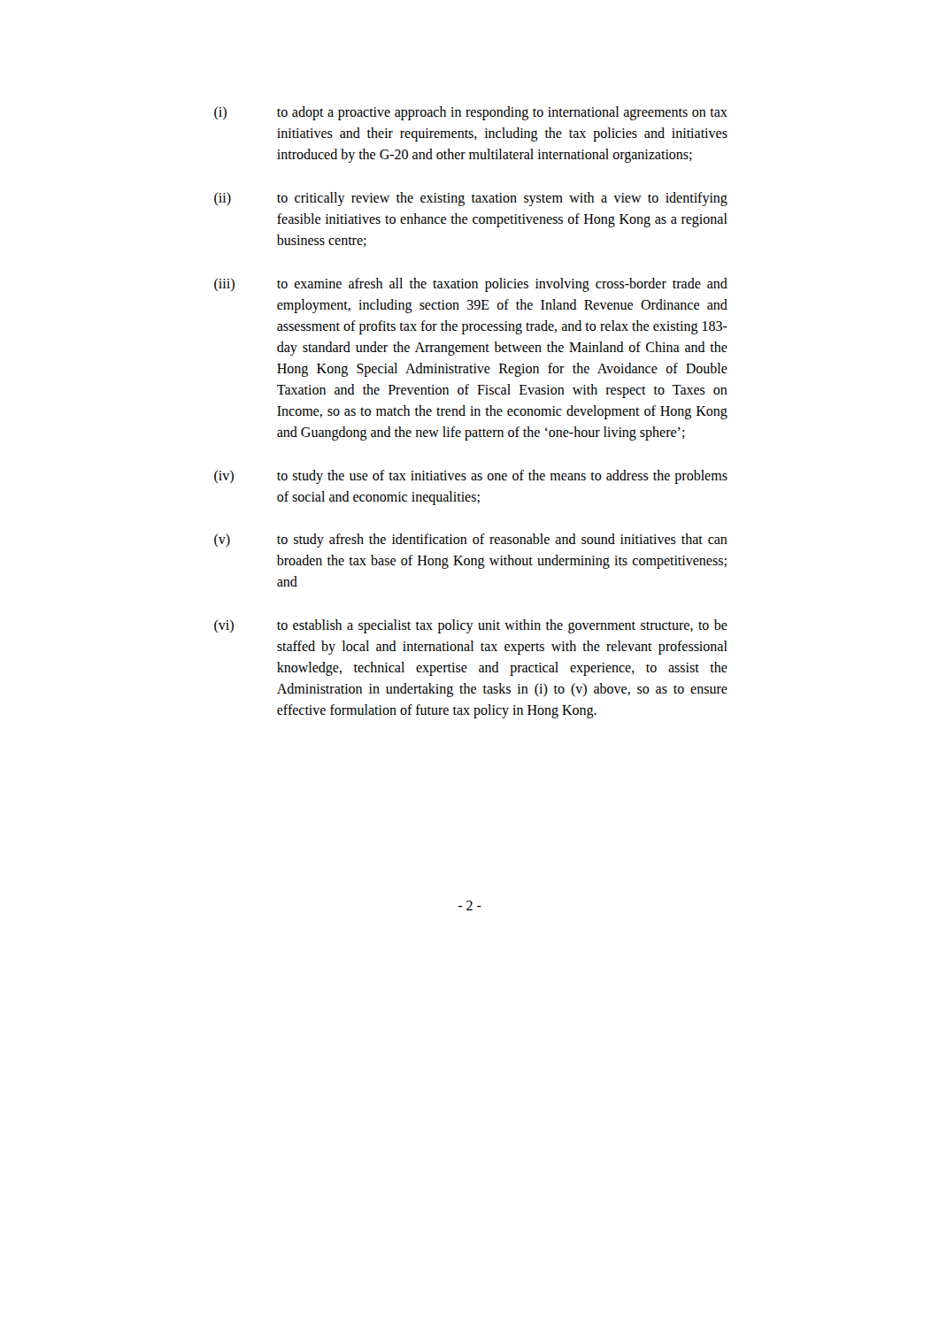(i) to adopt a proactive approach in responding to international agreements on tax initiatives and their requirements, including the tax policies and initiatives introduced by the G-20 and other multilateral international organizations;
(ii) to critically review the existing taxation system with a view to identifying feasible initiatives to enhance the competitiveness of Hong Kong as a regional business centre;
(iii) to examine afresh all the taxation policies involving cross-border trade and employment, including section 39E of the Inland Revenue Ordinance and assessment of profits tax for the processing trade, and to relax the existing 183-day standard under the Arrangement between the Mainland of China and the Hong Kong Special Administrative Region for the Avoidance of Double Taxation and the Prevention of Fiscal Evasion with respect to Taxes on Income, so as to match the trend in the economic development of Hong Kong and Guangdong and the new life pattern of the ‘one-hour living sphere’;
(iv) to study the use of tax initiatives as one of the means to address the problems of social and economic inequalities;
(v) to study afresh the identification of reasonable and sound initiatives that can broaden the tax base of Hong Kong without undermining its competitiveness; and
(vi) to establish a specialist tax policy unit within the government structure, to be staffed by local and international tax experts with the relevant professional knowledge, technical expertise and practical experience, to assist the Administration in undertaking the tasks in (i) to (v) above, so as to ensure effective formulation of future tax policy in Hong Kong.
- 2 -